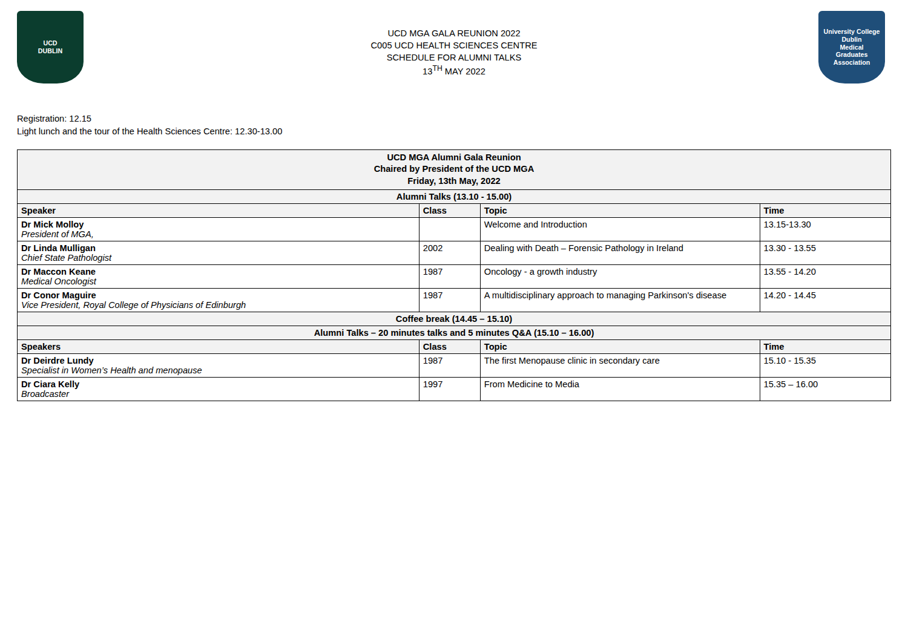UCD
DUBLIN
UCD MGA GALA REUNION 2022
C005 UCD HEALTH SCIENCES CENTRE
SCHEDULE FOR ALUMNI TALKS
13TH MAY 2022
University College Dublin
Medical Graduates Association
Registration: 12.15
Light lunch and the tour of the Health Sciences Centre: 12.30-13.00
| UCD MGA Alumni Gala Reunion Chaired by President of the UCD MGA Friday, 13th May, 2022 |
| Alumni Talks (13.10 - 15.00) |
| Speaker | Class | Topic | Time |
| Dr Mick Molloy President of MGA, | | Welcome and Introduction | 13.15-13.30 |
| Dr Linda Mulligan Chief State Pathologist | 2002 | Dealing with Death – Forensic Pathology in Ireland | 13.30 - 13.55 |
| Dr Maccon Keane Medical Oncologist | 1987 | Oncology - a growth industry | 13.55 - 14.20 |
| Dr Conor Maguire Vice President, Royal College of Physicians of Edinburgh | 1987 | A multidisciplinary approach to managing Parkinson's disease | 14.20 - 14.45 |
| Coffee break (14.45 – 15.10) |
| Alumni Talks – 20 minutes talks and 5 minutes Q&A (15.10 – 16.00) |
| Speakers | Class | Topic | Time |
| Dr Deirdre Lundy Specialist in Women’s Health and menopause | 1987 | The first Menopause clinic in secondary care | 15.10 - 15.35 |
| Dr Ciara Kelly Broadcaster | 1997 | From Medicine to Media | 15.35 – 16.00 |